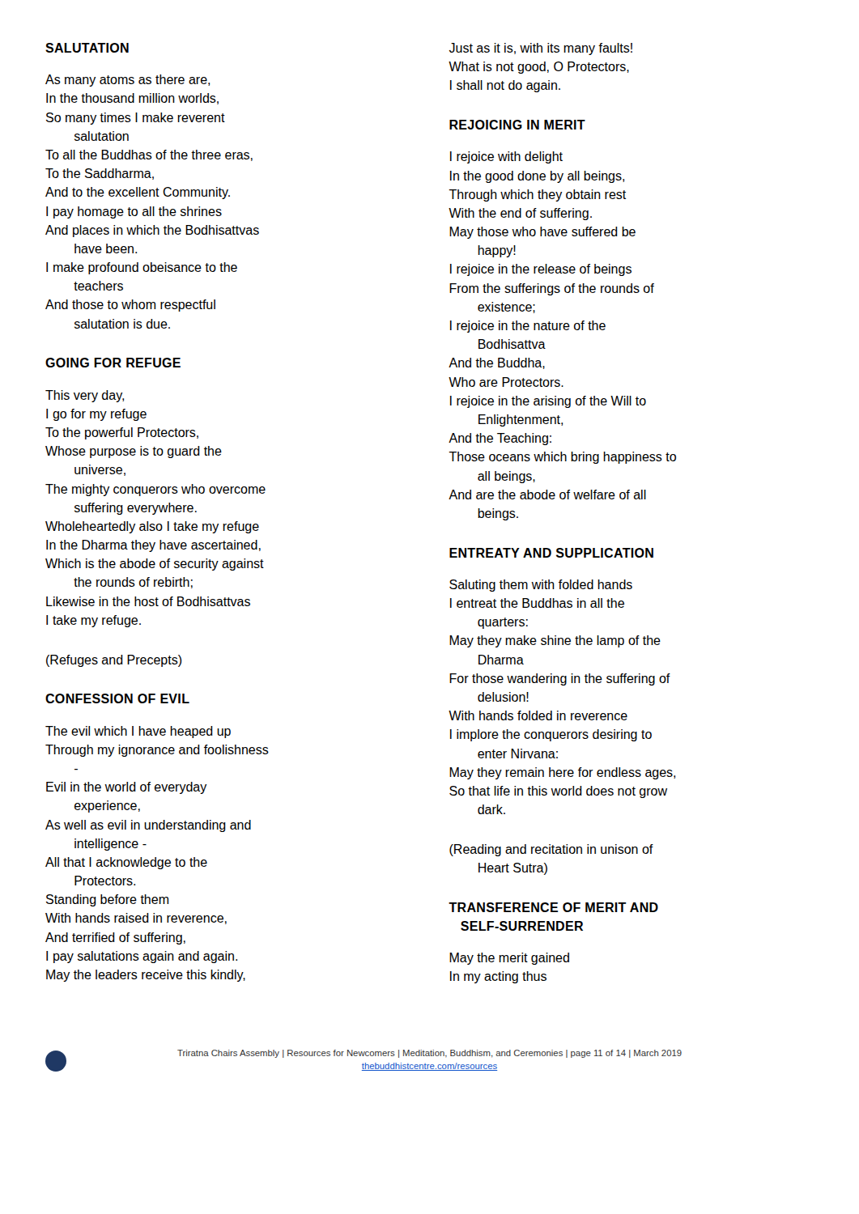Salutation
As many atoms as there are,
In the thousand million worlds,
So many times I make reverent
salutation
To all the Buddhas of the three eras,
To the Saddharma,
And to the excellent Community.
I pay homage to all the shrines
And places in which the Bodhisattvas
have been.
I make profound obeisance to the
teachers
And those to whom respectful
salutation is due.
Going for Refuge
This very day,
I go for my refuge
To the powerful Protectors,
Whose purpose is to guard the
universe,
The mighty conquerors who overcome
suffering everywhere.
Wholeheartedly also I take my refuge
In the Dharma they have ascertained,
Which is the abode of security against
the rounds of rebirth;
Likewise in the host of Bodhisattvas
I take my refuge.
(Refuges and Precepts)
Confession of Evil
The evil which I have heaped up
Through my ignorance and foolishness
-
Evil in the world of everyday
experience,
As well as evil in understanding and
intelligence -
All that I acknowledge to the
Protectors.
Standing before them
With hands raised in reverence,
And terrified of suffering,
I pay salutations again and again.
May the leaders receive this kindly,
Just as it is, with its many faults!
What is not good, O Protectors,
I shall not do again.
Rejoicing in Merit
I rejoice with delight
In the good done by all beings,
Through which they obtain rest
With the end of suffering.
May those who have suffered be
happy!
I rejoice in the release of beings
From the sufferings of the rounds of
existence;
I rejoice in the nature of the
Bodhisattva
And the Buddha,
Who are Protectors.
I rejoice in the arising of the Will to
Enlightenment,
And the Teaching:
Those oceans which bring happiness to
all beings,
And are the abode of welfare of all
beings.
Entreaty and Supplication
Saluting them with folded hands
I entreat the Buddhas in all the
quarters:
May they make shine the lamp of the
Dharma
For those wandering in the suffering of
delusion!
With hands folded in reverence
I implore the conquerors desiring to
enter Nirvana:
May they remain here for endless ages,
So that life in this world does not grow
dark.
(Reading and recitation in unison of
Heart Sutra)
Transference of Merit and
Self-Surrender
May the merit gained
In my acting thus
Triratna Chairs Assembly | Resources for Newcomers | Meditation, Buddhism, and Ceremonies | page 11 of 14 | March 2019 thebuddhistcentre.com/resources